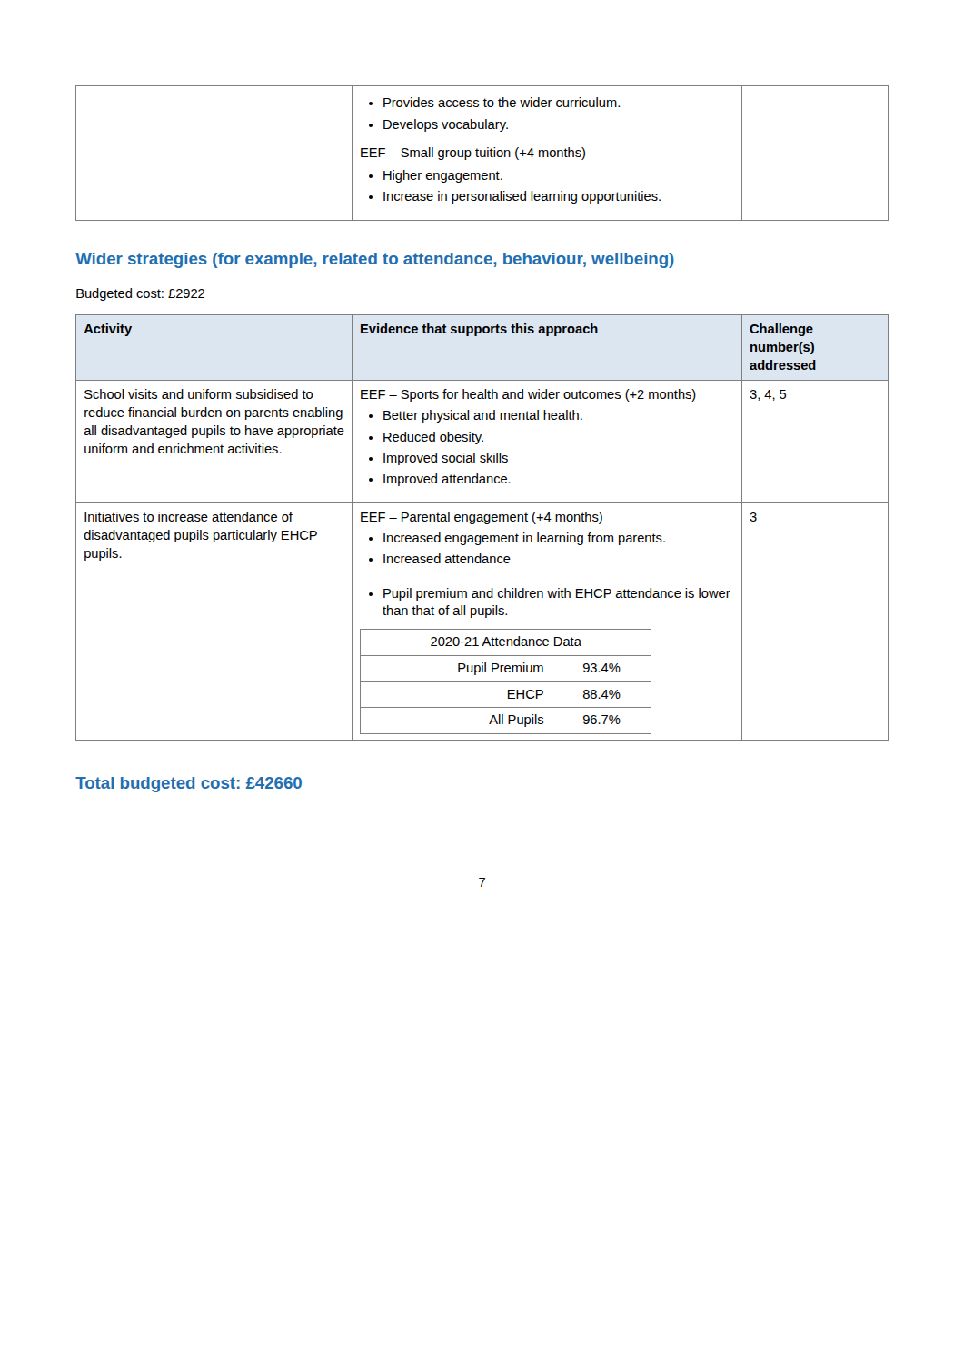| | Provides access to the wider curriculum. Develops vocabulary. EEF – Small group tuition (+4 months) Higher engagement. Increase in personalised learning opportunities. | |
Wider strategies (for example, related to attendance, behaviour, wellbeing)
Budgeted cost: £2922
| Activity | Evidence that supports this approach | Challenge number(s) addressed |
| --- | --- | --- |
| School visits and uniform subsidised to reduce financial burden on parents enabling all disadvantaged pupils to have appropriate uniform and enrichment activities. | EEF – Sports for health and wider outcomes (+2 months) Better physical and mental health. Reduced obesity. Improved social skills Improved attendance. | 3, 4, 5 |
| Initiatives to increase attendance of disadvantaged pupils particularly EHCP pupils. | EEF – Parental engagement (+4 months) Increased engagement in learning from parents. Increased attendance Pupil premium and children with EHCP attendance is lower than that of all pupils. / 2020-21 Attendance Data / / Pupil Premium / 93.4% / / EHCP / 88.4% / / All Pupils / 96.7% / | 3 |
Total budgeted cost: £42660
7